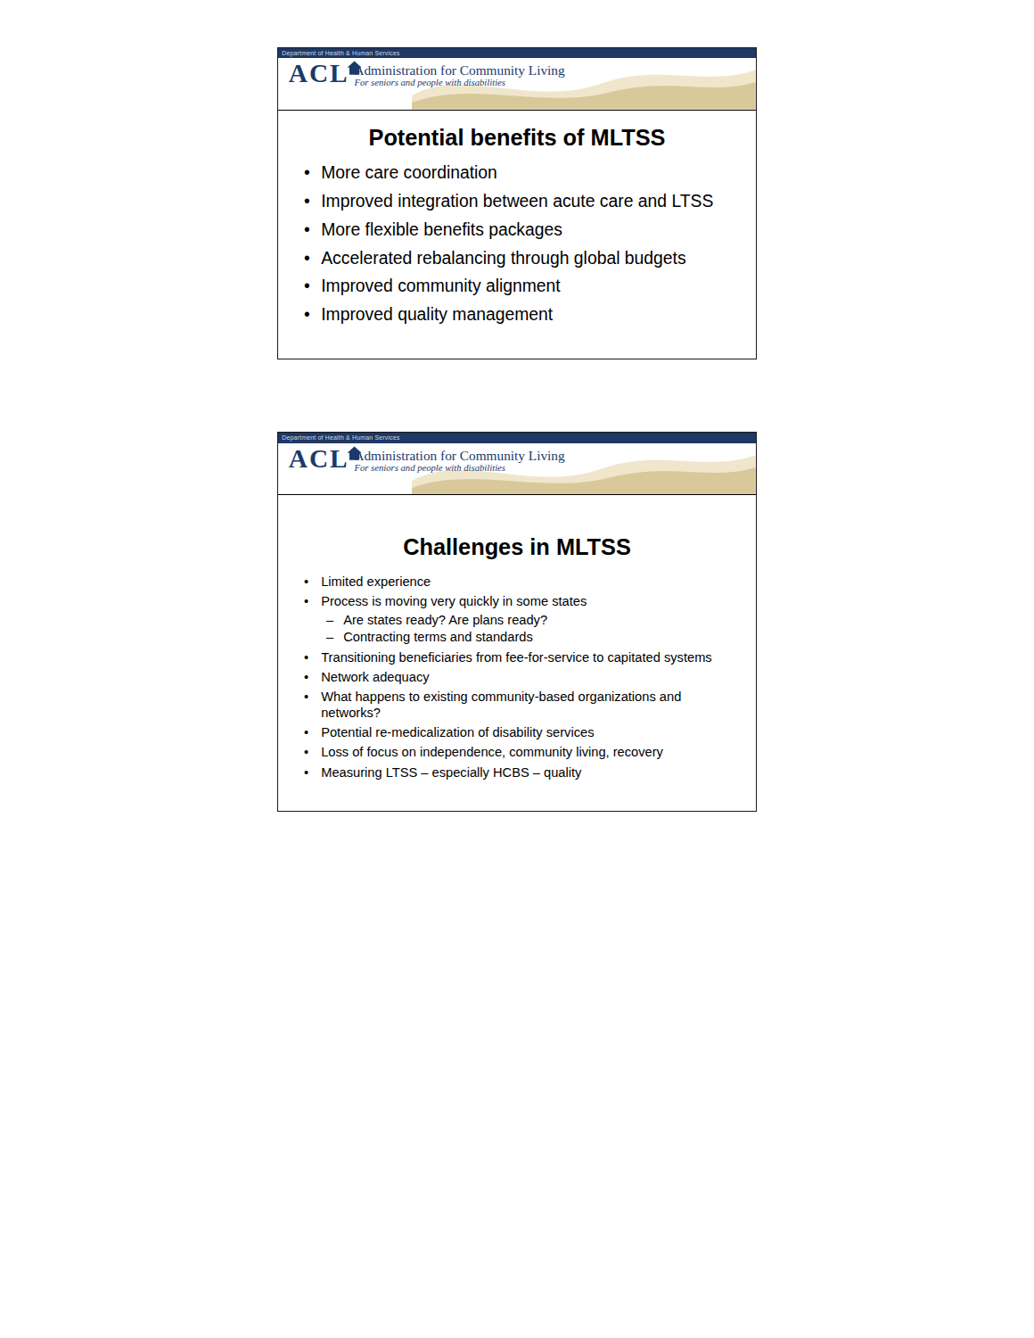Department of Health & Human Services
ACL
Administration for Community Living
For seniors and people with disabilities
Potential benefits of MLTSS
More care coordination
Improved integration between acute care and LTSS
More flexible benefits packages
Accelerated rebalancing through global budgets
Improved community alignment
Improved quality management
Department of Health & Human Services
ACL
Administration for Community Living
For seniors and people with disabilities
Challenges in MLTSS
Limited experience
Process is moving very quickly in some states
Are states ready? Are plans ready?
Contracting terms and standards
Transitioning beneficiaries from fee-for-service to capitated systems
Network adequacy
What happens to existing community-based organizations and networks?
Potential re-medicalization of disability services
Loss of focus on independence, community living, recovery
Measuring LTSS – especially HCBS – quality